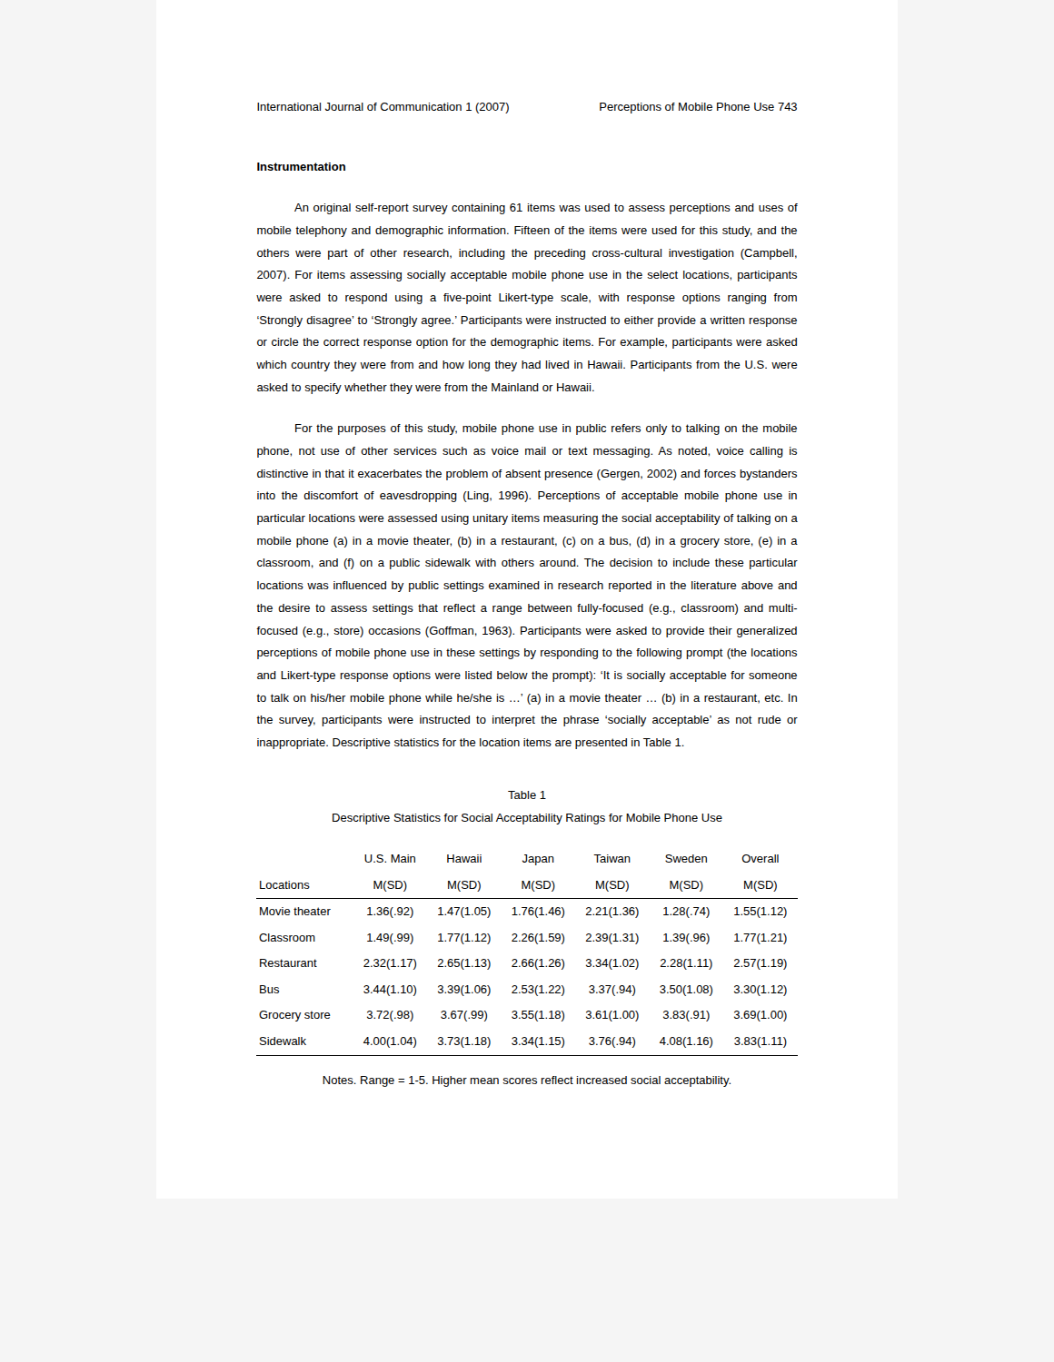International Journal of Communication 1 (2007) Perceptions of Mobile Phone Use 743
Instrumentation
An original self-report survey containing 61 items was used to assess perceptions and uses of mobile telephony and demographic information. Fifteen of the items were used for this study, and the others were part of other research, including the preceding cross-cultural investigation (Campbell, 2007). For items assessing socially acceptable mobile phone use in the select locations, participants were asked to respond using a five-point Likert-type scale, with response options ranging from ‘Strongly disagree’ to ‘Strongly agree.’ Participants were instructed to either provide a written response or circle the correct response option for the demographic items. For example, participants were asked which country they were from and how long they had lived in Hawaii. Participants from the U.S. were asked to specify whether they were from the Mainland or Hawaii.
For the purposes of this study, mobile phone use in public refers only to talking on the mobile phone, not use of other services such as voice mail or text messaging. As noted, voice calling is distinctive in that it exacerbates the problem of absent presence (Gergen, 2002) and forces bystanders into the discomfort of eavesdropping (Ling, 1996). Perceptions of acceptable mobile phone use in particular locations were assessed using unitary items measuring the social acceptability of talking on a mobile phone (a) in a movie theater, (b) in a restaurant, (c) on a bus, (d) in a grocery store, (e) in a classroom, and (f) on a public sidewalk with others around. The decision to include these particular locations was influenced by public settings examined in research reported in the literature above and the desire to assess settings that reflect a range between fully-focused (e.g., classroom) and multi-focused (e.g., store) occasions (Goffman, 1963). Participants were asked to provide their generalized perceptions of mobile phone use in these settings by responding to the following prompt (the locations and Likert-type response options were listed below the prompt): ‘It is socially acceptable for someone to talk on his/her mobile phone while he/she is …’ (a) in a movie theater … (b) in a restaurant, etc. In the survey, participants were instructed to interpret the phrase ‘socially acceptable’ as not rude or inappropriate. Descriptive statistics for the location items are presented in Table 1.
Table 1
Descriptive Statistics for Social Acceptability Ratings for Mobile Phone Use
| | U.S. Main | Hawaii | Japan | Taiwan | Sweden | Overall |
| --- | --- | --- | --- | --- | --- | --- |
| Locations | M(SD) | M(SD) | M(SD) | M(SD) | M(SD) | M(SD) |
| Movie theater | 1.36(.92) | 1.47(1.05) | 1.76(1.46) | 2.21(1.36) | 1.28(.74) | 1.55(1.12) |
| Classroom | 1.49(.99) | 1.77(1.12) | 2.26(1.59) | 2.39(1.31) | 1.39(.96) | 1.77(1.21) |
| Restaurant | 2.32(1.17) | 2.65(1.13) | 2.66(1.26) | 3.34(1.02) | 2.28(1.11) | 2.57(1.19) |
| Bus | 3.44(1.10) | 3.39(1.06) | 2.53(1.22) | 3.37(.94) | 3.50(1.08) | 3.30(1.12) |
| Grocery store | 3.72(.98) | 3.67(.99) | 3.55(1.18) | 3.61(1.00) | 3.83(.91) | 3.69(1.00) |
| Sidewalk | 4.00(1.04) | 3.73(1.18) | 3.34(1.15) | 3.76(.94) | 4.08(1.16) | 3.83(1.11) |
Notes. Range = 1-5. Higher mean scores reflect increased social acceptability.